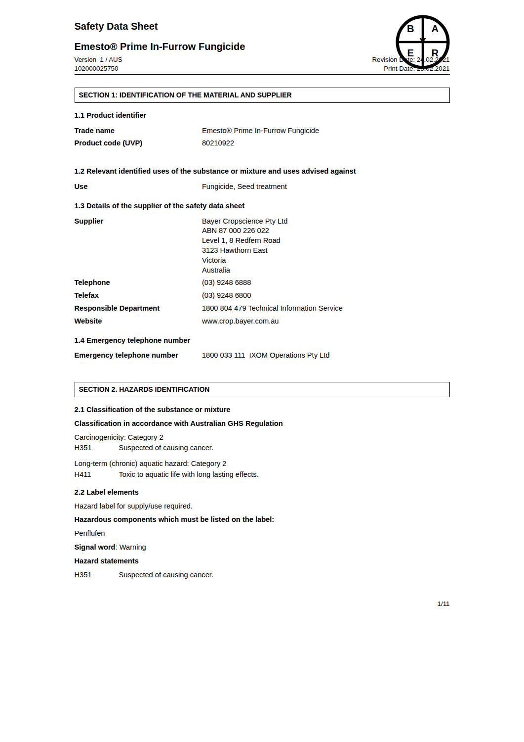B A E R Y
Safety Data Sheet
Emesto® Prime In-Furrow Fungicide
Version 1 / AUS
102000025750
Revision Date: 24.02.2021
Print Date: 25.02.2021
SECTION 1: IDENTIFICATION OF THE MATERIAL AND SUPPLIER
1.1 Product identifier
| Trade name | Emesto® Prime In-Furrow Fungicide |
| Product code (UVP) | 80210922 |
1.2 Relevant identified uses of the substance or mixture and uses advised against
| Use | Fungicide, Seed treatment |
1.3 Details of the supplier of the safety data sheet
| Supplier | Bayer Cropscience Pty Ltd ABN 87 000 226 022 Level 1, 8 Redfern Road 3123 Hawthorn East Victoria Australia |
| Telephone | (03) 9248 6888 |
| Telefax | (03) 9248 6800 |
| Responsible Department | 1800 804 479 Technical Information Service |
| Website | www.crop.bayer.com.au |
1.4 Emergency telephone number
| Emergency telephone number | 1800 033 111 IXOM Operations Pty Ltd |
SECTION 2. HAZARDS IDENTIFICATION
2.1 Classification of the substance or mixture
Classification in accordance with Australian GHS Regulation
Carcinogenicity: Category 2
H351 Suspected of causing cancer.
Long-term (chronic) aquatic hazard: Category 2
H411 Toxic to aquatic life with long lasting effects.
2.2 Label elements
Hazard label for supply/use required.
Hazardous components which must be listed on the label:
Penflufen
Signal word: Warning
Hazard statements
H351 Suspected of causing cancer.
1/11